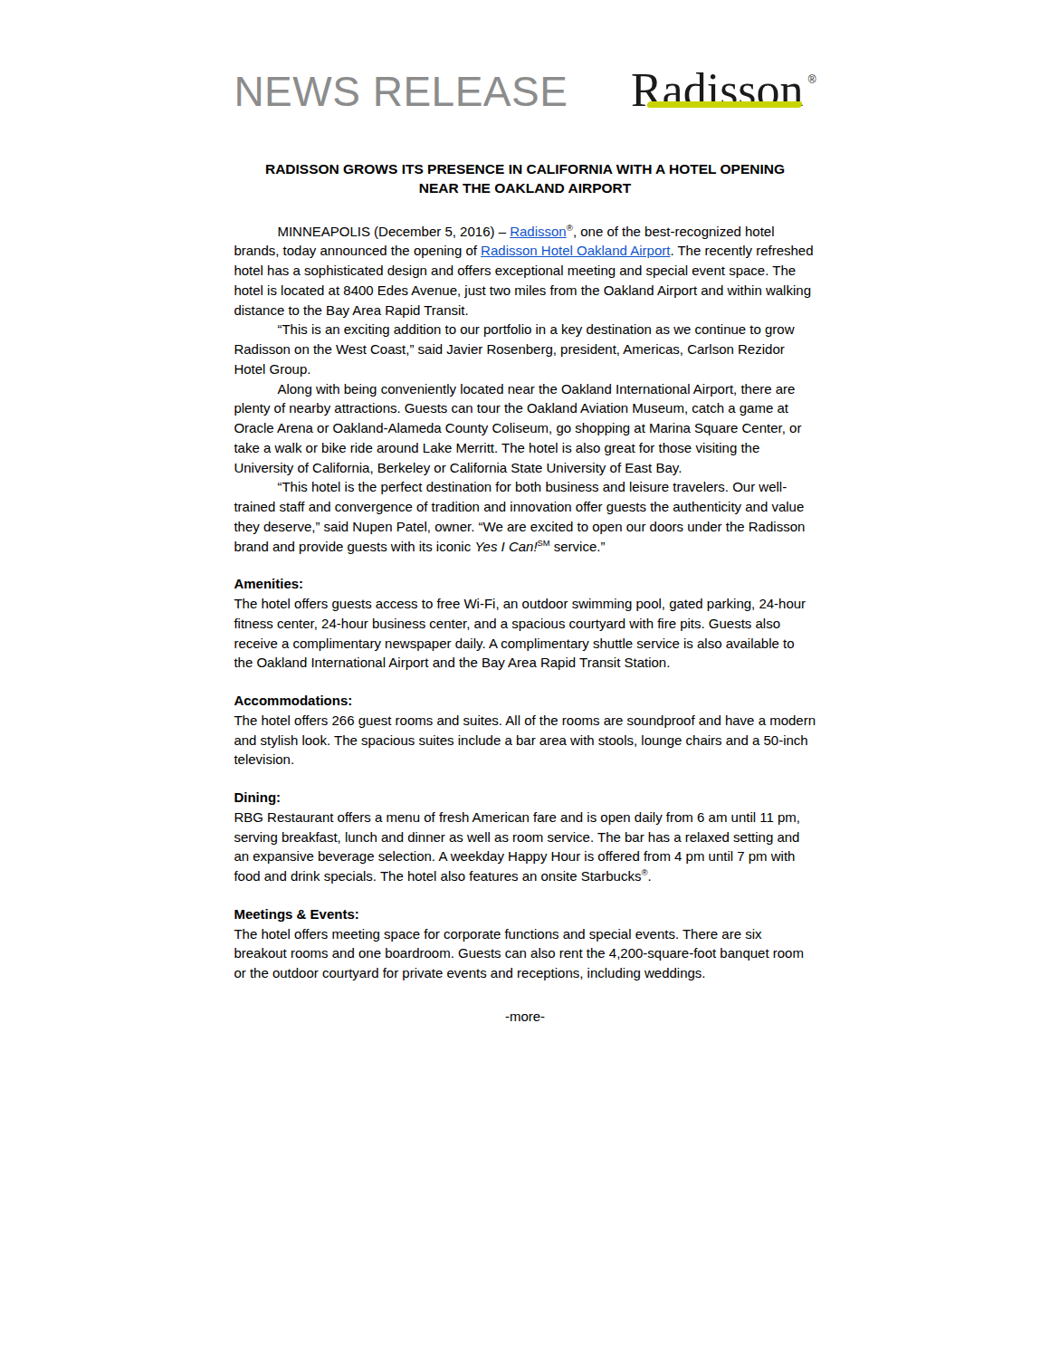NEWS RELEASE
Radisson®
RADISSON GROWS ITS PRESENCE IN CALIFORNIA WITH A HOTEL OPENING NEAR THE OAKLAND AIRPORT
MINNEAPOLIS (December 5, 2016) – Radisson®, one of the best-recognized hotel brands, today announced the opening of Radisson Hotel Oakland Airport. The recently refreshed hotel has a sophisticated design and offers exceptional meeting and special event space. The hotel is located at 8400 Edes Avenue, just two miles from the Oakland Airport and within walking distance to the Bay Area Rapid Transit.
“This is an exciting addition to our portfolio in a key destination as we continue to grow Radisson on the West Coast,” said Javier Rosenberg, president, Americas, Carlson Rezidor Hotel Group.
Along with being conveniently located near the Oakland International Airport, there are plenty of nearby attractions. Guests can tour the Oakland Aviation Museum, catch a game at Oracle Arena or Oakland-Alameda County Coliseum, go shopping at Marina Square Center, or take a walk or bike ride around Lake Merritt. The hotel is also great for those visiting the University of California, Berkeley or California State University of East Bay.
“This hotel is the perfect destination for both business and leisure travelers. Our well-trained staff and convergence of tradition and innovation offer guests the authenticity and value they deserve,” said Nupen Patel, owner. “We are excited to open our doors under the Radisson brand and provide guests with its iconic Yes I Can!SM service.”
Amenities:
The hotel offers guests access to free Wi-Fi, an outdoor swimming pool, gated parking, 24-hour fitness center, 24-hour business center, and a spacious courtyard with fire pits. Guests also receive a complimentary newspaper daily. A complimentary shuttle service is also available to the Oakland International Airport and the Bay Area Rapid Transit Station.
Accommodations:
The hotel offers 266 guest rooms and suites. All of the rooms are soundproof and have a modern and stylish look. The spacious suites include a bar area with stools, lounge chairs and a 50-inch television.
Dining:
RBG Restaurant offers a menu of fresh American fare and is open daily from 6 am until 11 pm, serving breakfast, lunch and dinner as well as room service. The bar has a relaxed setting and an expansive beverage selection. A weekday Happy Hour is offered from 4 pm until 7 pm with food and drink specials. The hotel also features an onsite Starbucks®.
Meetings & Events:
The hotel offers meeting space for corporate functions and special events. There are six breakout rooms and one boardroom. Guests can also rent the 4,200-square-foot banquet room or the outdoor courtyard for private events and receptions, including weddings.
-more-